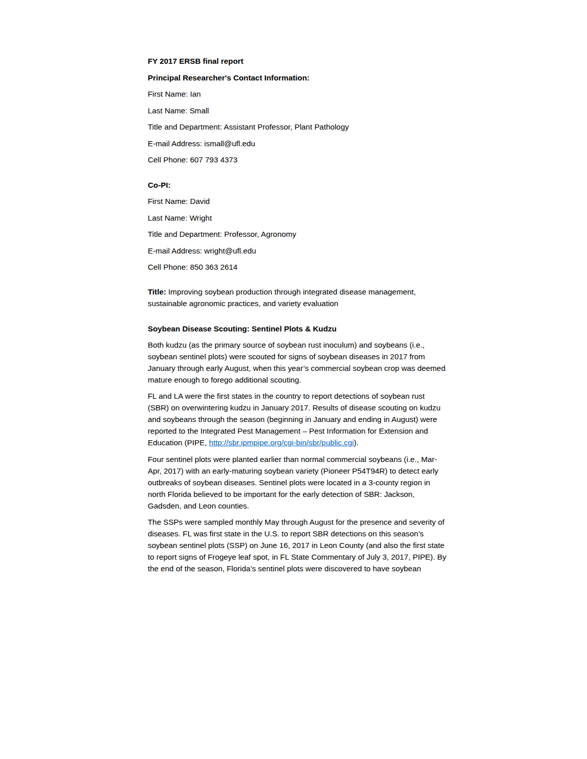FY 2017 ERSB final report
Principal Researcher's Contact Information:
First Name: Ian
Last Name: Small
Title and Department: Assistant Professor, Plant Pathology
E-mail Address: ismall@ufl.edu
Cell Phone: 607 793 4373
Co-PI:
First Name: David
Last Name: Wright
Title and Department: Professor, Agronomy
E-mail Address: wright@ufl.edu
Cell Phone: 850 363 2614
Title: Improving soybean production through integrated disease management, sustainable agronomic practices, and variety evaluation
Soybean Disease Scouting: Sentinel Plots & Kudzu
Both kudzu (as the primary source of soybean rust inoculum) and soybeans (i.e., soybean sentinel plots) were scouted for signs of soybean diseases in 2017 from January through early August, when this year’s commercial soybean crop was deemed mature enough to forego additional scouting.
FL and LA were the first states in the country to report detections of soybean rust (SBR) on overwintering kudzu in January 2017. Results of disease scouting on kudzu and soybeans through the season (beginning in January and ending in August) were reported to the Integrated Pest Management – Pest Information for Extension and Education (PIPE, http://sbr.ipmpipe.org/cgi-bin/sbr/public.cgi).
Four sentinel plots were planted earlier than normal commercial soybeans (i.e., Mar-Apr, 2017) with an early-maturing soybean variety (Pioneer P54T94R) to detect early outbreaks of soybean diseases. Sentinel plots were located in a 3-county region in north Florida believed to be important for the early detection of SBR: Jackson, Gadsden, and Leon counties.
The SSPs were sampled monthly May through August for the presence and severity of diseases. FL was first state in the U.S. to report SBR detections on this season’s soybean sentinel plots (SSP) on June 16, 2017 in Leon County (and also the first state to report signs of Frogeye leaf spot, in FL State Commentary of July 3, 2017, PIPE). By the end of the season, Florida’s sentinel plots were discovered to have soybean